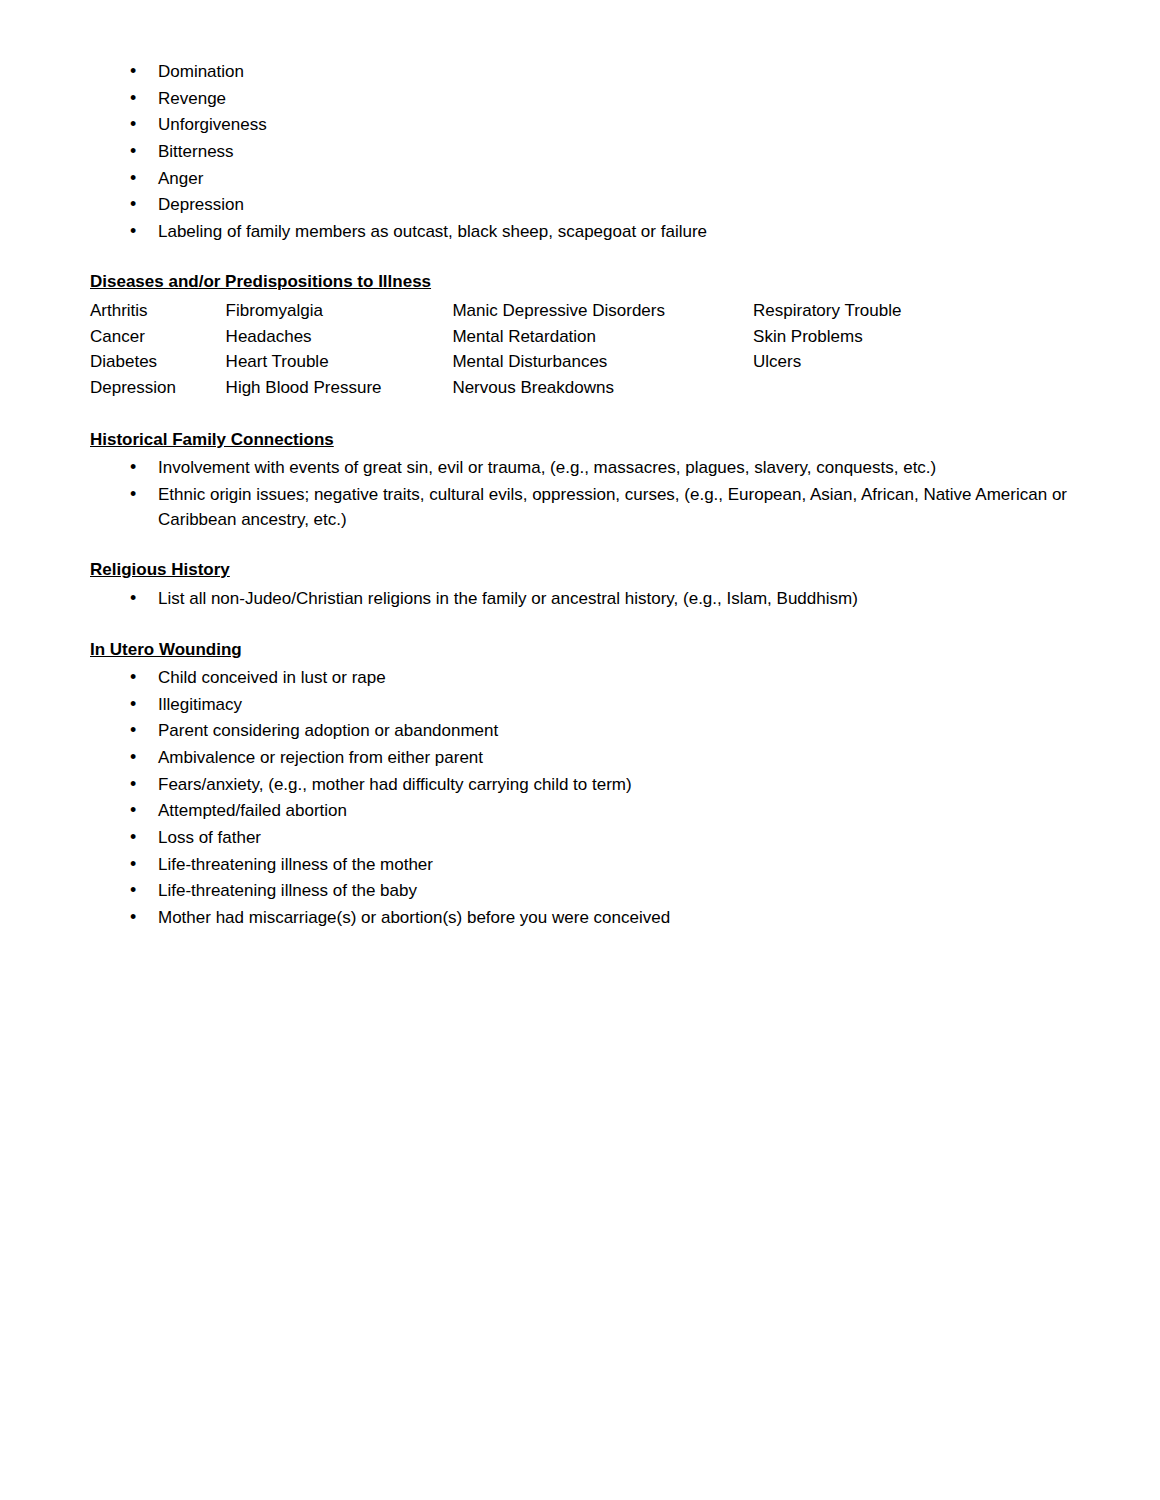Domination
Revenge
Unforgiveness
Bitterness
Anger
Depression
Labeling of family members as outcast, black sheep, scapegoat or failure
Diseases and/or Predispositions to Illness
| Arthritis | Fibromyalgia | Manic Depressive Disorders | Respiratory Trouble |
| Cancer | Headaches | Mental Retardation | Skin Problems |
| Diabetes | Heart Trouble | Mental Disturbances | Ulcers |
| Depression | High Blood Pressure | Nervous Breakdowns | |
Historical Family Connections
Involvement with events of great sin, evil or trauma, (e.g., massacres, plagues, slavery, conquests, etc.)
Ethnic origin issues; negative traits, cultural evils, oppression, curses, (e.g., European, Asian, African, Native American or Caribbean ancestry, etc.)
Religious History
List all non-Judeo/Christian religions in the family or ancestral history, (e.g., Islam, Buddhism)
In Utero Wounding
Child conceived in lust or rape
Illegitimacy
Parent considering adoption or abandonment
Ambivalence or rejection from either parent
Fears/anxiety, (e.g., mother had difficulty carrying child to term)
Attempted/failed abortion
Loss of father
Life-threatening illness of the mother
Life-threatening illness of the baby
Mother had miscarriage(s) or abortion(s) before you were conceived